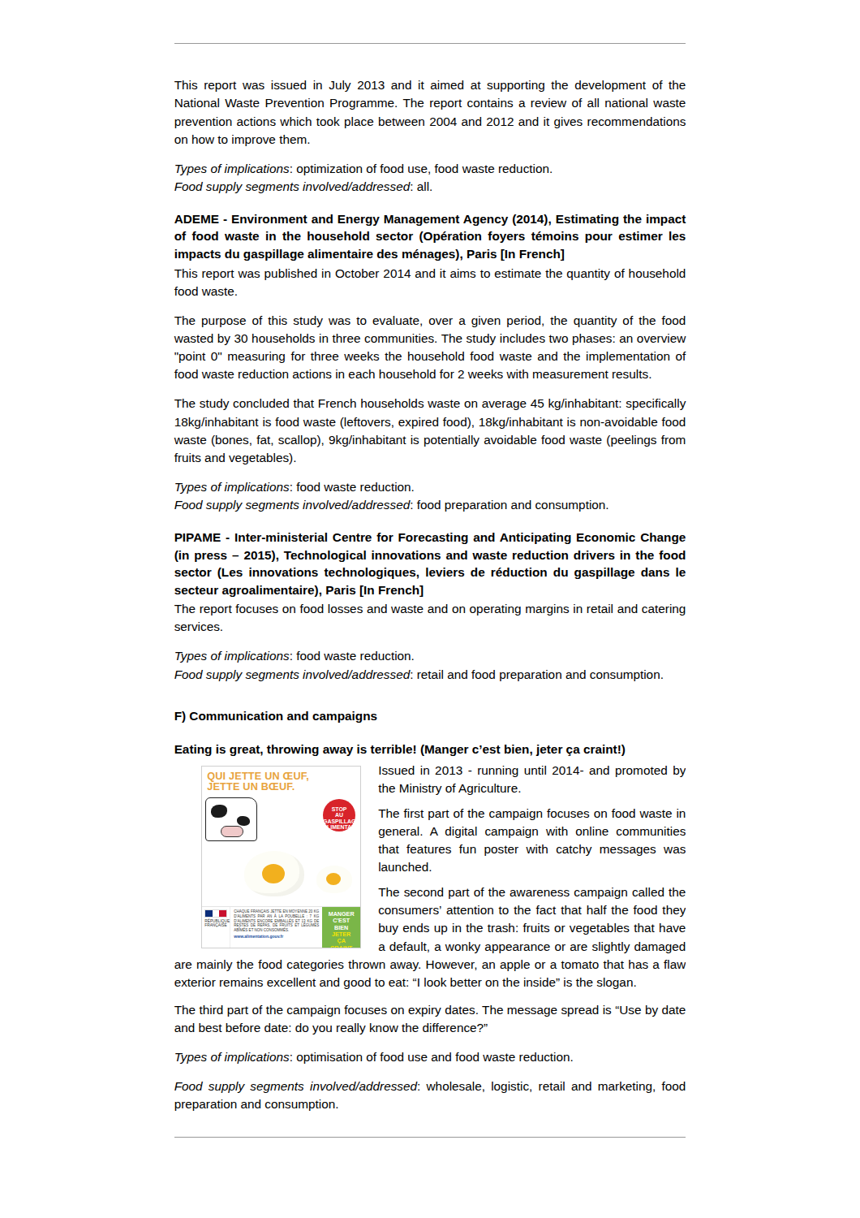This report was issued in July 2013 and it aimed at supporting the development of the National Waste Prevention Programme. The report contains a review of all national waste prevention actions which took place between 2004 and 2012 and it gives recommendations on how to improve them.
Types of implications: optimization of food use, food waste reduction.
Food supply segments involved/addressed: all.
ADEME - Environment and Energy Management Agency (2014), Estimating the impact of food waste in the household sector (Opération foyers témoins pour estimer les impacts du gaspillage alimentaire des ménages), Paris [In French]
This report was published in October 2014 and it aims to estimate the quantity of household food waste.
The purpose of this study was to evaluate, over a given period, the quantity of the food wasted by 30 households in three communities. The study includes two phases: an overview "point 0" measuring for three weeks the household food waste and the implementation of food waste reduction actions in each household for 2 weeks with measurement results.
The study concluded that French households waste on average 45 kg/inhabitant: specifically 18kg/inhabitant is food waste (leftovers, expired food), 18kg/inhabitant is non-avoidable food waste (bones, fat, scallop), 9kg/inhabitant is potentially avoidable food waste (peelings from fruits and vegetables).
Types of implications: food waste reduction.
Food supply segments involved/addressed: food preparation and consumption.
PIPAME - Inter-ministerial Centre for Forecasting and Anticipating Economic Change (in press – 2015), Technological innovations and waste reduction drivers in the food sector (Les innovations technologiques, leviers de réduction du gaspillage dans le secteur agroalimentaire), Paris [In French]
The report focuses on food losses and waste and on operating margins in retail and catering services.
Types of implications: food waste reduction.
Food supply segments involved/addressed: retail and food preparation and consumption.
F) Communication and campaigns
Eating is great, throwing away is terrible! (Manger c’est bien, jeter ça craint!)
QUI JETTE UN ŒUF,
JETTE UN BŒUF.
STOP
AU GASPILLAGE
ALIMENTAIRE
RÉPUBLIQUE
FRANÇAISE
CHAQUE FRANÇAIS JETTE EN MOYENNE 20 KG D'ALIMENTS PAR AN À LA POUBELLE : 7 KG D'ALIMENTS ENCORE EMBALLÉS ET 13 KG DE RESTES DE REPAS, DE FRUITS ET LÉGUMES ABÎMÉS ET NON CONSOMMÉS. www.alimentation.gouv.fr
MANGER
C'EST BIEN
JETER
ÇA CRAINT
Issued in 2013 - running until 2014- and promoted by the Ministry of Agriculture.
The first part of the campaign focuses on food waste in general. A digital campaign with online communities that features fun poster with catchy messages was launched.
The second part of the awareness campaign called the consumers’ attention to the fact that half the food they buy ends up in the trash: fruits or vegetables that have a default, a wonky appearance or are slightly damaged are mainly the food categories thrown away. However, an apple or a tomato that has a flaw exterior remains excellent and good to eat: “I look better on the inside” is the slogan.
The third part of the campaign focuses on expiry dates. The message spread is “Use by date and best before date: do you really know the difference?”
Types of implications: optimisation of food use and food waste reduction.
Food supply segments involved/addressed: wholesale, logistic, retail and marketing, food preparation and consumption.